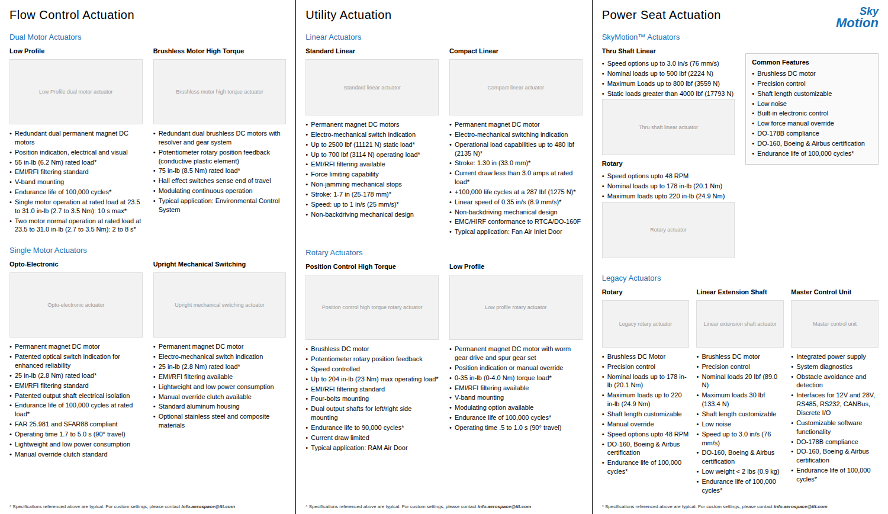Flow Control Actuation
Dual Motor Actuators
Low Profile
Low Profile dual motor actuator
Redundant dual permanent magnet DC motors
Position indication, electrical and visual
55 in-lb (6.2 Nm) rated load*
EMI/RFI filtering standard
V-band mounting
Endurance life of 100,000 cycles*
Single motor operation at rated load at 23.5 to 31.0 in-lb (2.7 to 3.5 Nm): 10 s max*
Two motor normal operation at rated load at 23.5 to 31.0 in-lb (2.7 to 3.5 Nm): 2 to 8 s*
Brushless Motor High Torque
Brushless motor high torque actuator
Redundant dual brushless DC motors with resolver and gear system
Potentiometer rotary position feedback (conductive plastic element)
75 in-lb (8.5 Nm) rated load*
Hall effect switches sense end of travel
Modulating continuous operation
Typical application: Environmental Control System
Single Motor Actuators
Opto-Electronic
Opto-electronic actuator
Permanent magnet DC motor
Patented optical switch indication for enhanced reliability
25 in-lb (2.8 Nm) rated load*
EMI/RFI filtering standard
Patented output shaft electrical isolation
Endurance life of 100,000 cycles at rated load*
FAR 25.981 and SFAR88 compliant
Operating time 1.7 to 5.0 s (90° travel)
Lightweight and low power consumption
Manual override clutch standard
Upright Mechanical Switching
Upright mechanical switching actuator
Permanent magnet DC motor
Electro-mechanical switch indication
25 in-lb (2.8 Nm) rated load*
EMI/RFI filtering available
Lightweight and low power consumption
Manual override clutch available
Standard aluminum housing
Optional stainless steel and composite materials
* Specifications referenced above are typical. For custom settings, please contact info.aerospace@itt.com
Utility Actuation
Linear Actuators
Standard Linear
Standard linear actuator
Permanent magnet DC motors
Electro-mechanical switch indication
Up to 2500 lbf (11121 N) static load*
Up to 700 lbf (3114 N) operating load*
EMI/RFI filtering available
Force limiting capability
Non-jamming mechanical stops
Stroke: 1-7 in (25-178 mm)*
Speed: up to 1 in/s (25 mm/s)*
Non-backdriving mechanical design
Compact Linear
Compact linear actuator
Permanent magnet DC motor
Electro-mechanical switching indication
Operational load capabilities up to 480 lbf (2135 N)*
Stroke: 1.30 in (33.0 mm)*
Current draw less than 3.0 amps at rated load*
+100,000 life cycles at a 287 lbf (1275 N)*
Linear speed of 0.35 in/s (8.9 mm/s)*
Non-backdriving mechanical design
EMC/HIRF conformance to RTCA/DO-160F
Typical application: Fan Air Inlet Door
Rotary Actuators
Position Control High Torque
Position control high torque rotary actuator
Brushless DC motor
Potentiometer rotary position feedback
Speed controlled
Up to 204 in-lb (23 Nm) max operating load*
EMI/RFI filtering standard
Four-bolts mounting
Dual output shafts for left/right side mounting
Endurance life to 90,000 cycles*
Current draw limited
Typical application: RAM Air Door
Low Profile
Low profile rotary actuator
Permanent magnet DC motor with worm gear drive and spur gear set
Position indication or manual override
0-35 in-lb (0-4.0 Nm) torque load*
EMI/RFI filtering available
V-band mounting
Modulating option available
Endurance life of 100,000 cycles*
Operating time .5 to 1.0 s (90° travel)
* Specifications referenced above are typical. For custom settings, please contact info.aerospace@itt.com
Power Seat Actuation
SkyMotion
SkyMotion™ Actuators
Thru Shaft Linear
Speed options up to 3.0 in/s (76 mm/s)
Nominal loads up to 500 lbf (2224 N)
Maximum Loads up to 800 lbf (3559 N)
Static loads greater than 4000 lbf (17793 N)
Thru shaft linear actuator
Rotary
Speed options upto 48 RPM
Nominal loads up to 178 in-lb (20.1 Nm)
Maximum loads upto 220 in-lb (24.9 Nm)
Rotary actuator
Common Features
Brushless DC motor
Precision control
Shaft length customizable
Low noise
Built-in electronic control
Low force manual override
DO-178B compliance
DO-160, Boeing & Airbus certification
Endurance life of 100,000 cycles*
Legacy Actuators
Rotary
Legacy rotary actuator
Brushless DC Motor
Precision control
Nominal loads up to 178 in-lb (20.1 Nm)
Maximum loads up to 220 in-lb (24.9 Nm)
Shaft length customizable
Manual override
Speed options upto 48 RPM
DO-160, Boeing & Airbus certification
Endurance life of 100,000 cycles*
Linear Extension Shaft
Linear extension shaft actuator
Brushless DC motor
Precision control
Nominal loads 20 lbf (89.0 N)
Maximum loads 30 lbf (133.4 N)
Shaft length customizable
Low noise
Speed up to 3.0 in/s (76 mm/s)
DO-160, Boeing & Airbus certification
Low weight < 2 lbs (0.9 kg)
Endurance life of 100,000 cycles*
Master Control Unit
Master control unit
Integrated power supply
System diagnostics
Obstacle avoidance and detection
Interfaces for 12V and 28V, RS485, RS232, CANBus, Discrete I/O
Customizable software functionality
DO-178B compliance
DO-160, Boeing & Airbus certification
Endurance life of 100,000 cycles*
* Specifications referenced above are typical. For custom settings, please contact info.aerospace@itt.com